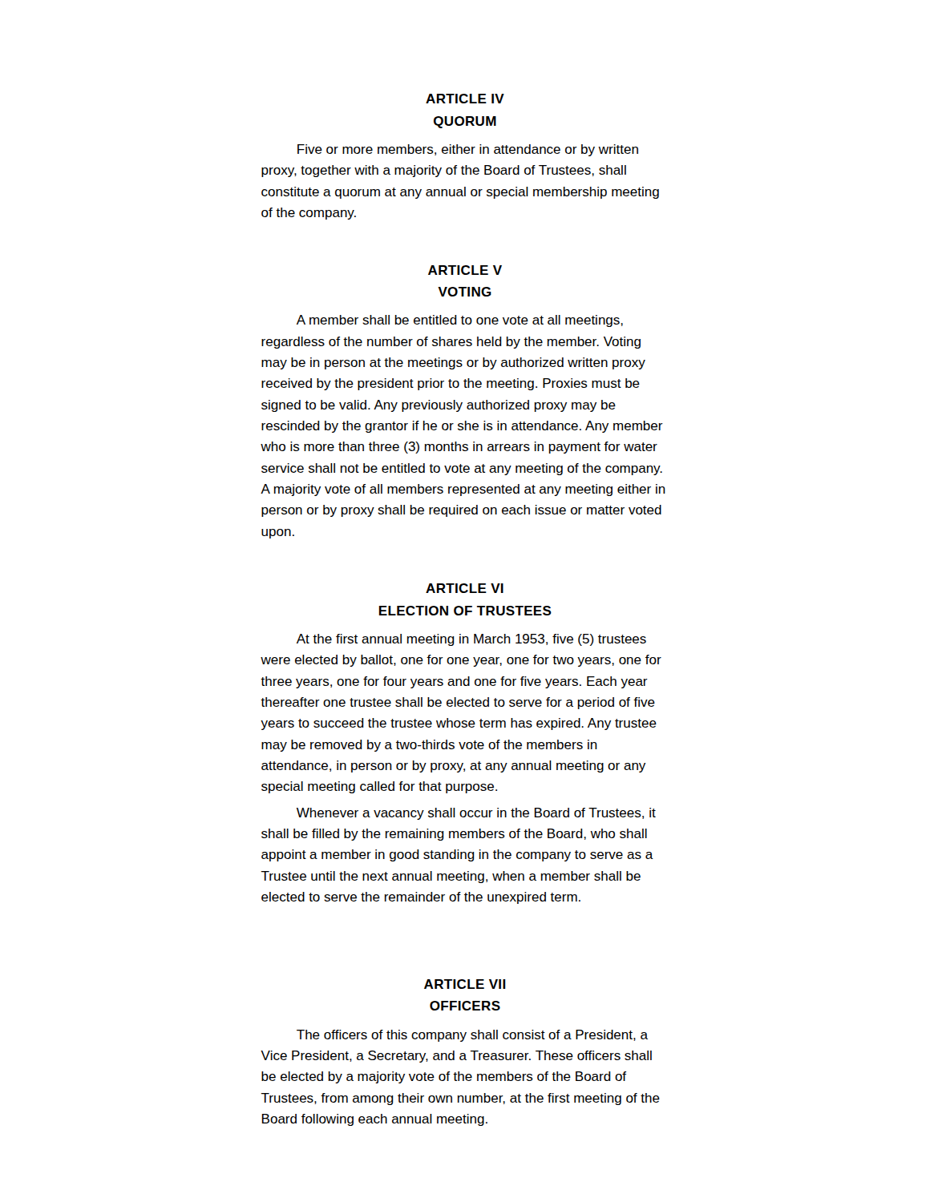ARTICLE IV
QUORUM
Five or more members, either in attendance or by written proxy, together with a majority of the Board of Trustees, shall constitute a quorum at any annual or special membership meeting of the company.
ARTICLE V
VOTING
A member shall be entitled to one vote at all meetings, regardless of the number of shares held by the member. Voting may be in person at the meetings or by authorized written proxy received by the president prior to the meeting. Proxies must be signed to be valid. Any previously authorized proxy may be rescinded by the grantor if he or she is in attendance. Any member who is more than three (3) months in arrears in payment for water service shall not be entitled to vote at any meeting of the company. A majority vote of all members represented at any meeting either in person or by proxy shall be required on each issue or matter voted upon.
ARTICLE VI
ELECTION OF TRUSTEES
At the first annual meeting in March 1953, five (5) trustees were elected by ballot, one for one year, one for two years, one for three years, one for four years and one for five years. Each year thereafter one trustee shall be elected to serve for a period of five years to succeed the trustee whose term has expired. Any trustee may be removed by a two-thirds vote of the members in attendance, in person or by proxy, at any annual meeting or any special meeting called for that purpose.
Whenever a vacancy shall occur in the Board of Trustees, it shall be filled by the remaining members of the Board, who shall appoint a member in good standing in the company to serve as a Trustee until the next annual meeting, when a member shall be elected to serve the remainder of the unexpired term.
ARTICLE VII
OFFICERS
The officers of this company shall consist of a President, a Vice President, a Secretary, and a Treasurer. These officers shall be elected by a majority vote of the members of the Board of Trustees, from among their own number, at the first meeting of the Board following each annual meeting.